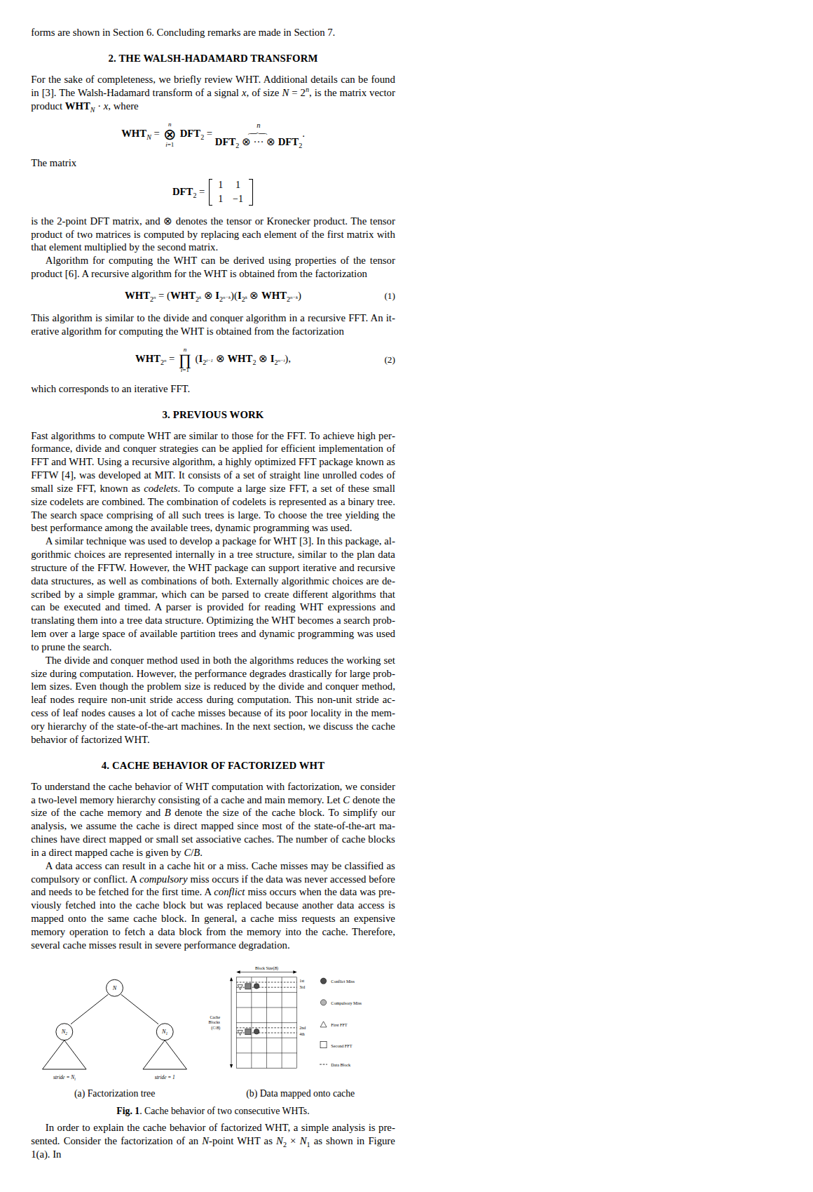forms are shown in Section 6. Concluding remarks are made in Section 7.
2. The Walsh-Hadamard Transform
For the sake of completeness, we briefly review WHT. Additional details can be found in [3]. The Walsh-Hadamard transform of a signal x, of size N = 2n, is the matrix vector product WHTN · x, where
WHTN = n⊗i=1 DFT2 = n ︷ DFT2 ⊗ ··· ⊗ DFT2 .
The matrix
DFT2 =
| 1 | 1 |
| 1 | −1 |
is the 2-point DFT matrix, and ⊗ denotes the tensor or Kronecker product. The tensor product of two matrices is computed by replacing each element of the first matrix with that element multiplied by the second matrix.
Algorithm for computing the WHT can be derived using properties of the tensor product [6]. A recursive algorithm for the WHT is obtained from the factorization
WHT2n = (WHT2k ⊗ I2n−k)(I2k ⊗ WHT2n−k) (1)
This algorithm is similar to the divide and conquer algorithm in a recursive FFT. An iterative algorithm for computing the WHT is obtained from the factorization
WHT2n = n∏i=1 (I2i−1 ⊗ WHT2 ⊗ I2n−i), (2)
which corresponds to an iterative FFT.
3. Previous Work
Fast algorithms to compute WHT are similar to those for the FFT. To achieve high performance, divide and conquer strategies can be applied for efficient implementation of FFT and WHT. Using a recursive algorithm, a highly optimized FFT package known as FFTW [4], was developed at MIT. It consists of a set of straight line unrolled codes of small size FFT, known as codelets. To compute a large size FFT, a set of these small size codelets are combined. The combination of codelets is represented as a binary tree. The search space comprising of all such trees is large. To choose the tree yielding the best performance among the available trees, dynamic programming was used.
A similar technique was used to develop a package for WHT [3]. In this package, algorithmic choices are represented internally in a tree structure, similar to the plan data structure of the FFTW. However, the WHT package can support iterative and recursive data structures, as well as combinations of both. Externally algorithmic choices are described by a simple grammar, which can be parsed to create different algorithms that can be executed and timed. A parser is provided for reading WHT expressions and translating them into a tree data structure. Optimizing the WHT becomes a search problem over a large space of available partition trees and dynamic programming was used to prune the search.
The divide and conquer method used in both the algorithms reduces the working set size during computation. However, the performance degrades drastically for large problem sizes. Even though the problem size is reduced by the divide and conquer method, leaf nodes require non-unit stride access during computation. This non-unit stride access of leaf nodes causes a lot of cache misses because of its poor locality in the memory hierarchy of the state-of-the-art machines. In the next section, we discuss the cache behavior of factorized WHT.
4. Cache Behavior of Factorized WHT
To understand the cache behavior of WHT computation with factorization, we consider a two-level memory hierarchy consisting of a cache and main memory. Let C denote the size of the cache memory and B denote the size of the cache block. To simplify our analysis, we assume the cache is direct mapped since most of the state-of-the-art machines have direct mapped or small set associative caches. The number of cache blocks in a direct mapped cache is given by C/B.
A data access can result in a cache hit or a miss. Cache misses may be classified as compulsory or conflict. A compulsory miss occurs if the data was never accessed before and needs to be fetched for the first time. A conflict miss occurs when the data was previously fetched into the cache block but was replaced because another data access is mapped onto the same cache block. In general, a cache miss requests an expensive memory operation to fetch a data block from the memory into the cache. Therefore, several cache misses result in severe performance degradation.
N N2 N1 stride = Ni stride = 1
Block Size(B) Cache Blocks (C/B) 1st 3rd 2nd 4th Conflict Miss Compulsory Miss First FFT Second FFT Data Block
(a) Factorization tree (b) Data mapped onto cache
Fig. 1. Cache behavior of two consecutive WHTs.
In order to explain the cache behavior of factorized WHT, a simple analysis is presented. Consider the factorization of an N-point WHT as N2 × N1 as shown in Figure 1(a). In